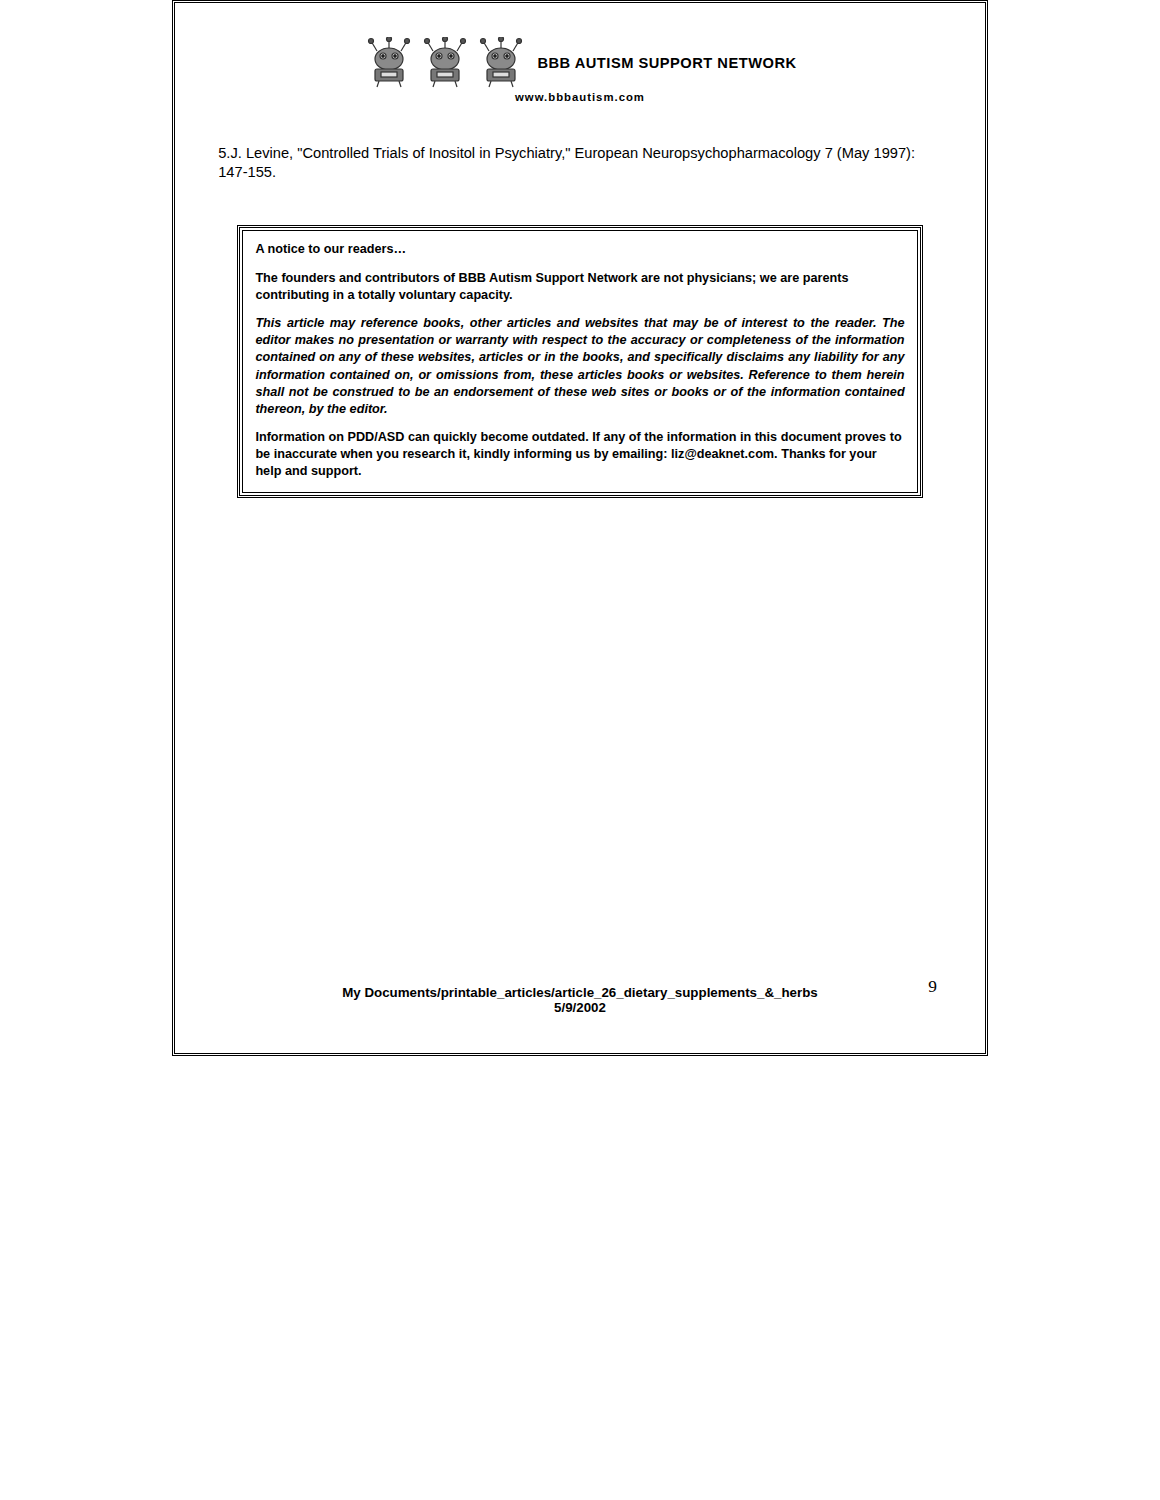BBB AUTISM SUPPORT NETWORK
www.bbbautism.com
5.J. Levine, "Controlled Trials of Inositol in Psychiatry," European Neuropsychopharmacology 7 (May 1997): 147-155.
A notice to our readers…
The founders and contributors of BBB Autism Support Network are not physicians; we are parents contributing in a totally voluntary capacity.
This article may reference books, other articles and websites that may be of interest to the reader. The editor makes no presentation or warranty with respect to the accuracy or completeness of the information contained on any of these websites, articles or in the books, and specifically disclaims any liability for any information contained on, or omissions from, these articles books or websites. Reference to them herein shall not be construed to be an endorsement of these web sites or books or of the information contained thereon, by the editor.
Information on PDD/ASD can quickly become outdated. If any of the information in this document proves to be inaccurate when you research it, kindly informing us by emailing: liz@deaknet.com. Thanks for your help and support.
My Documents/printable_articles/article_26_dietary_supplements_&_herbs 5/9/2002 9